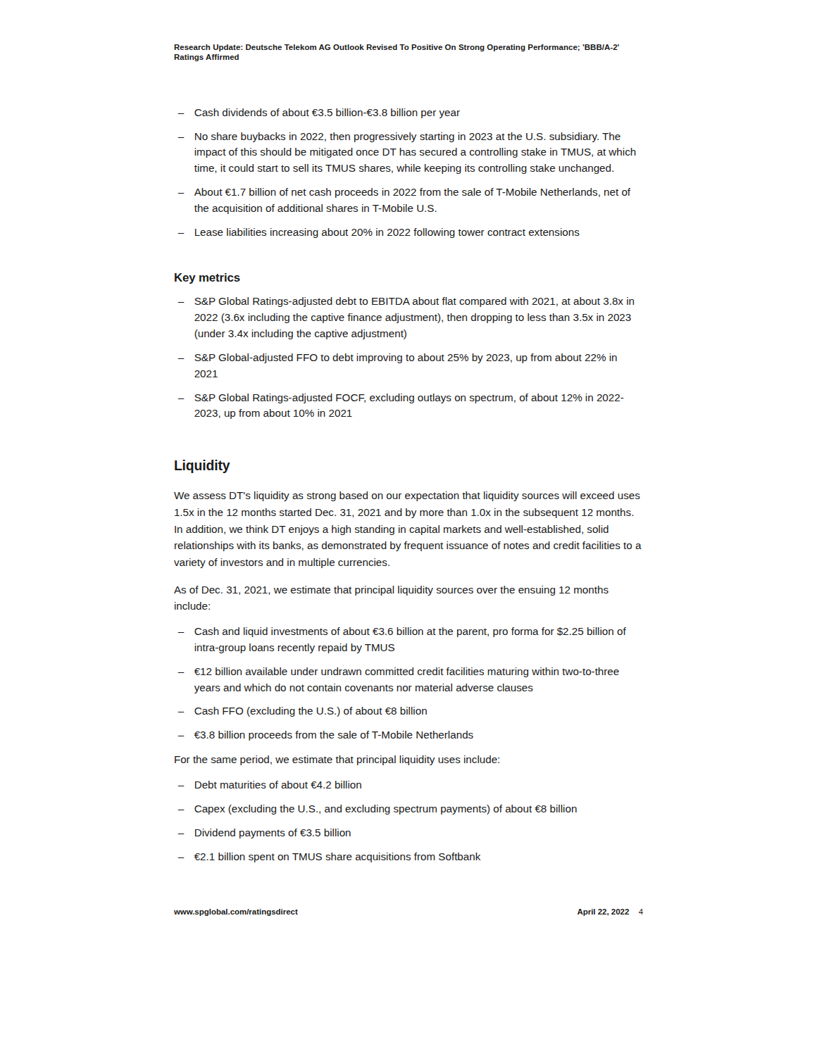Research Update: Deutsche Telekom AG Outlook Revised To Positive On Strong Operating Performance; 'BBB/A-2' Ratings Affirmed
Cash dividends of about €3.5 billion-€3.8 billion per year
No share buybacks in 2022, then progressively starting in 2023 at the U.S. subsidiary. The impact of this should be mitigated once DT has secured a controlling stake in TMUS, at which time, it could start to sell its TMUS shares, while keeping its controlling stake unchanged.
About €1.7 billion of net cash proceeds in 2022 from the sale of T-Mobile Netherlands, net of the acquisition of additional shares in T-Mobile U.S.
Lease liabilities increasing about 20% in 2022 following tower contract extensions
Key metrics
S&P Global Ratings-adjusted debt to EBITDA about flat compared with 2021, at about 3.8x in 2022 (3.6x including the captive finance adjustment), then dropping to less than 3.5x in 2023 (under 3.4x including the captive adjustment)
S&P Global-adjusted FFO to debt improving to about 25% by 2023, up from about 22% in 2021
S&P Global Ratings-adjusted FOCF, excluding outlays on spectrum, of about 12% in 2022-2023, up from about 10% in 2021
Liquidity
We assess DT's liquidity as strong based on our expectation that liquidity sources will exceed uses 1.5x in the 12 months started Dec. 31, 2021 and by more than 1.0x in the subsequent 12 months. In addition, we think DT enjoys a high standing in capital markets and well-established, solid relationships with its banks, as demonstrated by frequent issuance of notes and credit facilities to a variety of investors and in multiple currencies.
As of Dec. 31, 2021, we estimate that principal liquidity sources over the ensuing 12 months include:
Cash and liquid investments of about €3.6 billion at the parent, pro forma for $2.25 billion of intra-group loans recently repaid by TMUS
€12 billion available under undrawn committed credit facilities maturing within two-to-three years and which do not contain covenants nor material adverse clauses
Cash FFO (excluding the U.S.) of about €8 billion
€3.8 billion proceeds from the sale of T-Mobile Netherlands
For the same period, we estimate that principal liquidity uses include:
Debt maturities of about €4.2 billion
Capex (excluding the U.S., and excluding spectrum payments) of about €8 billion
Dividend payments of €3.5 billion
€2.1 billion spent on TMUS share acquisitions from Softbank
www.spglobal.com/ratingsdirect
April 22, 20224